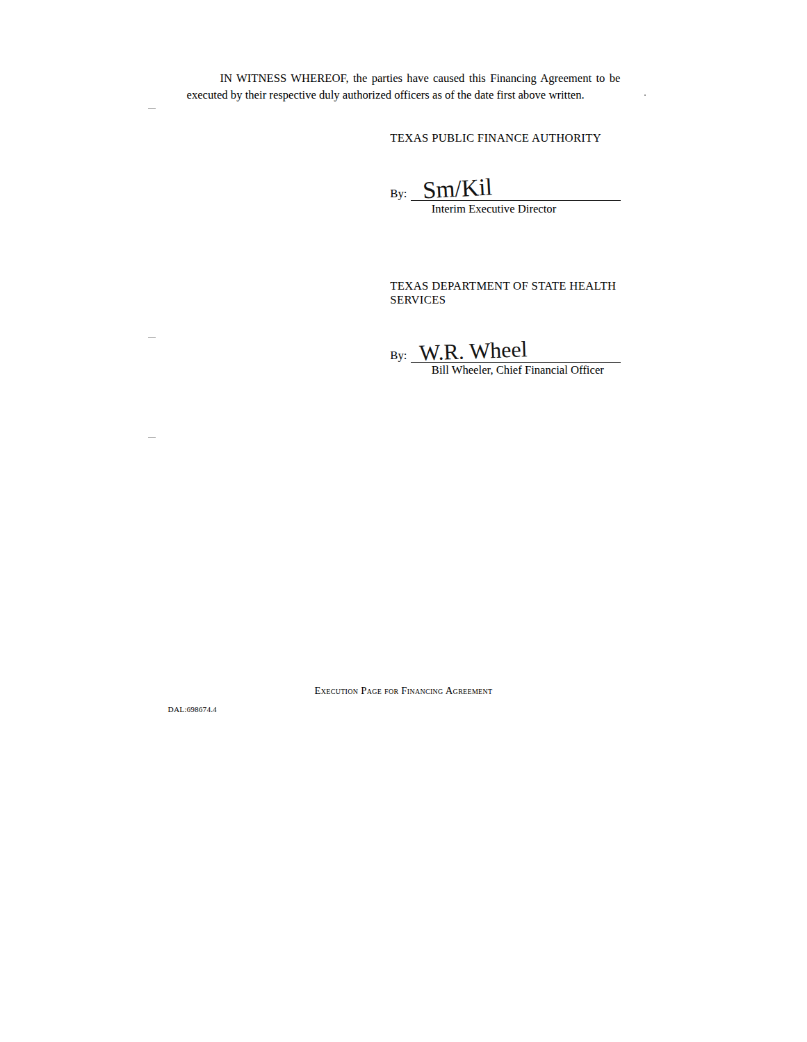IN WITNESS WHEREOF, the parties have caused this Financing Agreement to be executed by their respective duly authorized officers as of the date first above written.
TEXAS PUBLIC FINANCE AUTHORITY
By: Sm/Kil
Interim Executive Director
TEXAS DEPARTMENT OF STATE HEALTH SERVICES
By: W.R. Wheel
Bill Wheeler, Chief Financial Officer
Execution Page for Financing Agreement
DAL:698674.4